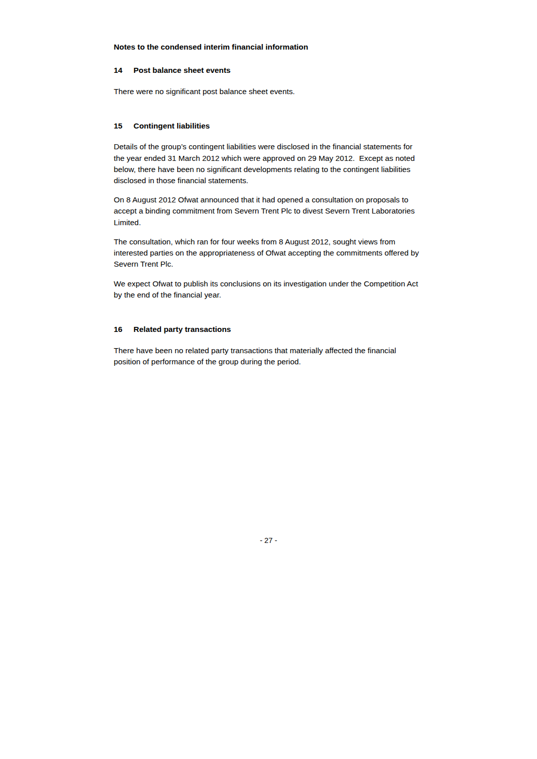Notes to the condensed interim financial information
14 Post balance sheet events
There were no significant post balance sheet events.
15 Contingent liabilities
Details of the group’s contingent liabilities were disclosed in the financial statements for the year ended 31 March 2012 which were approved on 29 May 2012. Except as noted below, there have been no significant developments relating to the contingent liabilities disclosed in those financial statements.
On 8 August 2012 Ofwat announced that it had opened a consultation on proposals to accept a binding commitment from Severn Trent Plc to divest Severn Trent Laboratories Limited.
The consultation, which ran for four weeks from 8 August 2012, sought views from interested parties on the appropriateness of Ofwat accepting the commitments offered by Severn Trent Plc.
We expect Ofwat to publish its conclusions on its investigation under the Competition Act by the end of the financial year.
16 Related party transactions
There have been no related party transactions that materially affected the financial position of performance of the group during the period.
- 27 -